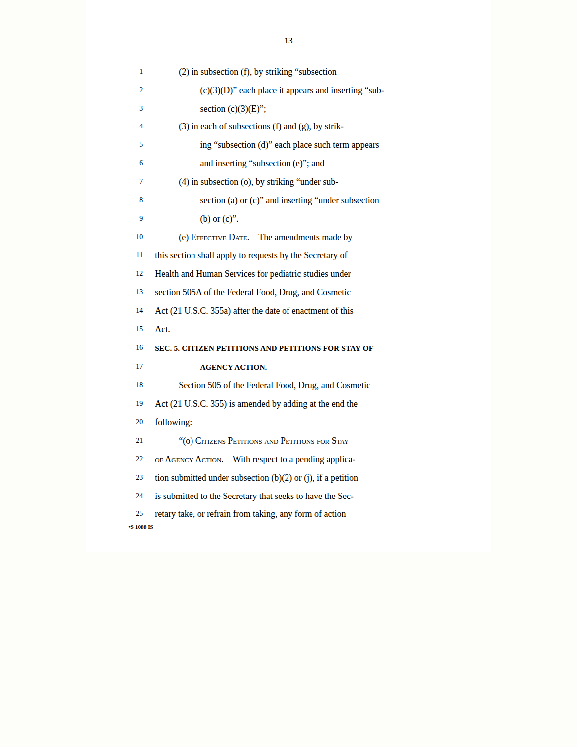13
(2) in subsection (f), by striking “subsection
(c)(3)(D)” each place it appears and inserting “sub-
section (c)(3)(E)”;
(3) in each of subsections (f) and (g), by strik-
ing “subsection (d)” each place such term appears
and inserting “subsection (e)”; and
(4) in subsection (o), by striking “under sub-
section (a) or (c)” and inserting “under subsection
(b) or (c)”.
(e) Effective Date.—The amendments made by
this section shall apply to requests by the Secretary of
Health and Human Services for pediatric studies under
section 505A of the Federal Food, Drug, and Cosmetic
Act (21 U.S.C. 355a) after the date of enactment of this
Act.
SEC. 5. CITIZEN PETITIONS AND PETITIONS FOR STAY OF
AGENCY ACTION.
Section 505 of the Federal Food, Drug, and Cosmetic
Act (21 U.S.C. 355) is amended by adding at the end the
following:
“(o) Citizens Petitions and Petitions for Stay
of Agency Action.—With respect to a pending applica-
tion submitted under subsection (b)(2) or (j), if a petition
is submitted to the Secretary that seeks to have the Sec-
retary take, or refrain from taking, any form of action
•S 1088 IS